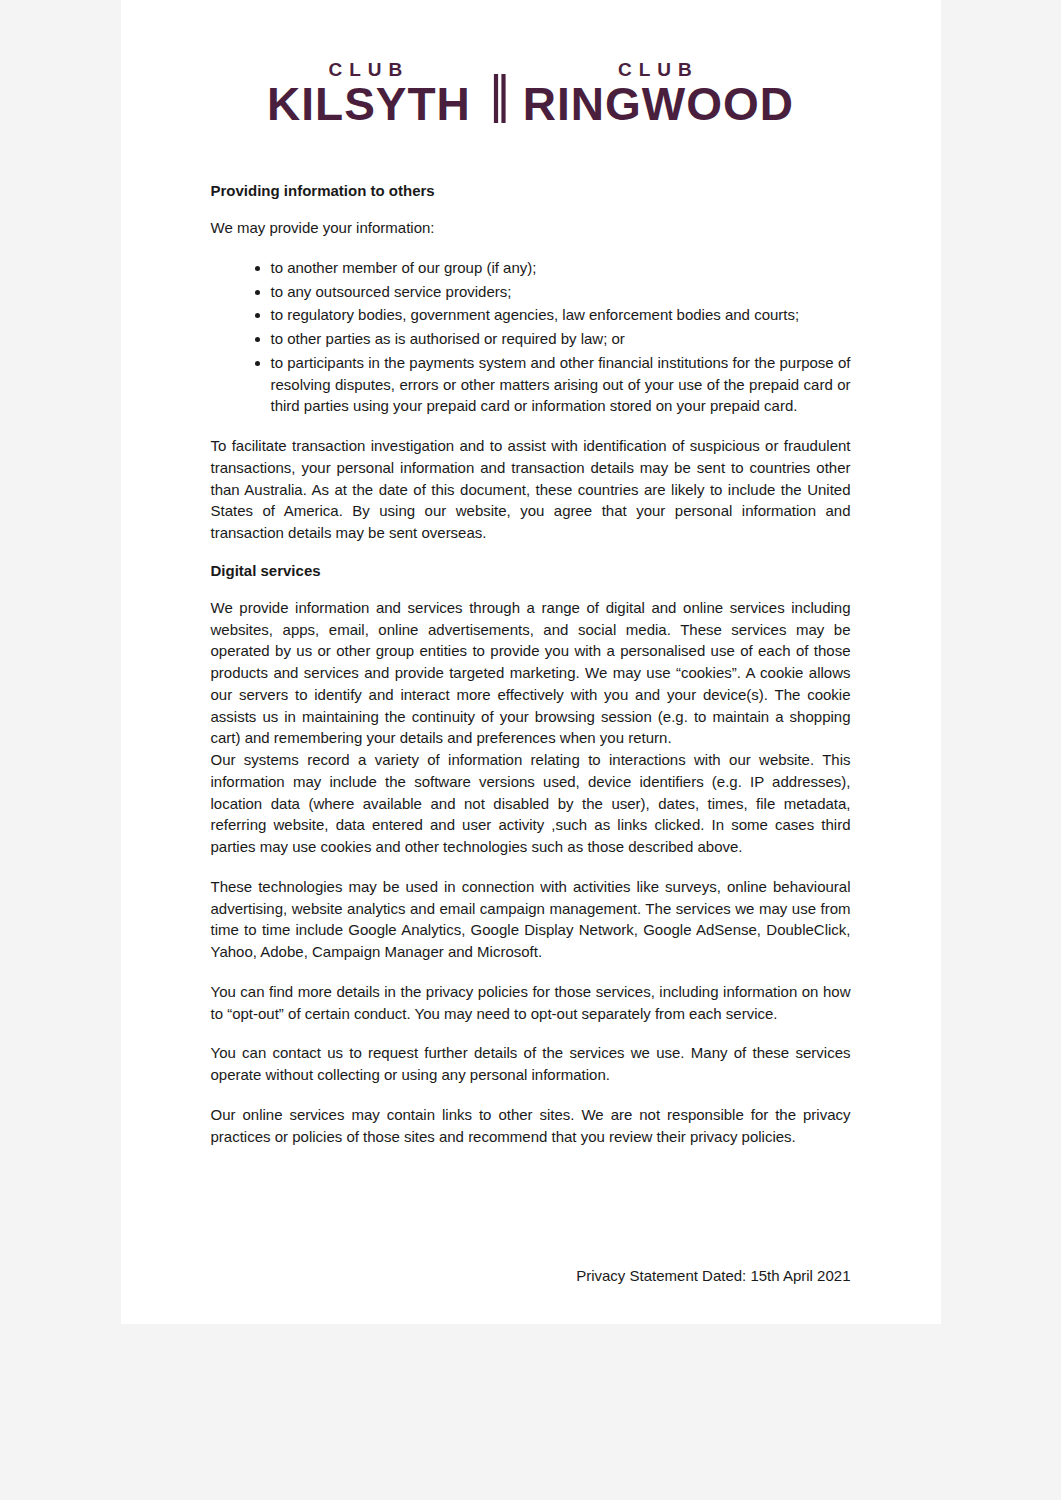CLUB KILSYTH || CLUB RINGWOOD
Providing information to others
We may provide your information:
to another member of our group (if any);
to any outsourced service providers;
to regulatory bodies, government agencies, law enforcement bodies and courts;
to other parties as is authorised or required by law; or
to participants in the payments system and other financial institutions for the purpose of resolving disputes, errors or other matters arising out of your use of the prepaid card or third parties using your prepaid card or information stored on your prepaid card.
To facilitate transaction investigation and to assist with identification of suspicious or fraudulent transactions, your personal information and transaction details may be sent to countries other than Australia. As at the date of this document, these countries are likely to include the United States of America. By using our website, you agree that your personal information and transaction details may be sent overseas.
Digital services
We provide information and services through a range of digital and online services including websites, apps, email, online advertisements, and social media. These services may be operated by us or other group entities to provide you with a personalised use of each of those products and services and provide targeted marketing. We may use “cookies”. A cookie allows our servers to identify and interact more effectively with you and your device(s). The cookie assists us in maintaining the continuity of your browsing session (e.g. to maintain a shopping cart) and remembering your details and preferences when you return.
Our systems record a variety of information relating to interactions with our website. This information may include the software versions used, device identifiers (e.g. IP addresses), location data (where available and not disabled by the user), dates, times, file metadata, referring website, data entered and user activity ,such as links clicked. In some cases third parties may use cookies and other technologies such as those described above.
These technologies may be used in connection with activities like surveys, online behavioural advertising, website analytics and email campaign management. The services we may use from time to time include Google Analytics, Google Display Network, Google AdSense, DoubleClick, Yahoo, Adobe, Campaign Manager and Microsoft.
You can find more details in the privacy policies for those services, including information on how to “opt-out” of certain conduct. You may need to opt-out separately from each service.
You can contact us to request further details of the services we use. Many of these services operate without collecting or using any personal information.
Our online services may contain links to other sites. We are not responsible for the privacy practices or policies of those sites and recommend that you review their privacy policies.
Privacy Statement Dated: 15th April 2021